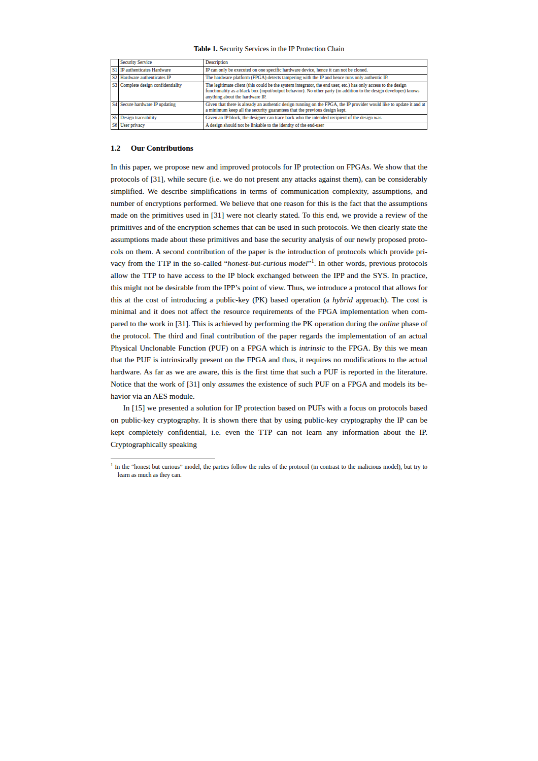Table 1. Security Services in the IP Protection Chain
| | Security Service | Description |
| S1 | IP authenticates Hardware | IP can only be executed on one specific hardware device, hence it can not be cloned. |
| S2 | Hardware authenticates IP | The hardware platform (FPGA) detects tampering with the IP and hence runs only authentic IP. |
| S3 | Complete design confidentiality | The legitimate client (this could be the system integrator, the end user, etc.) has only access to the design functionality as a black box (input/output behavior). No other party (in addition to the design developer) knows anything about the hardware IP. |
| S4 | Secure hardware IP updating | Given that there is already an authentic design running on the FPGA, the IP provider would like to update it and at a minimum keep all the security guarantees that the previous design kept. |
| S5 | Design traceability | Given an IP block, the designer can trace back who the intended recipient of the design was. |
| S6 | User privacy | A design should not be linkable to the identity of the end-user |
1.2 Our Contributions
In this paper, we propose new and improved protocols for IP protection on FPGAs. We show that the protocols of [31], while secure (i.e. we do not present any attacks against them), can be considerably simplified. We describe simplifications in terms of communication complexity, assumptions, and number of encryptions performed. We believe that one reason for this is the fact that the assumptions made on the primitives used in [31] were not clearly stated. To this end, we provide a review of the primitives and of the encryption schemes that can be used in such protocols. We then clearly state the assumptions made about these primitives and base the security analysis of our newly proposed protocols on them. A second contribution of the paper is the introduction of protocols which provide privacy from the TTP in the so-called “honest-but-curious model”1. In other words, previous protocols allow the TTP to have access to the IP block exchanged between the IPP and the SYS. In practice, this might not be desirable from the IPP’s point of view. Thus, we introduce a protocol that allows for this at the cost of introducing a public-key (PK) based operation (a hybrid approach). The cost is minimal and it does not affect the resource requirements of the FPGA implementation when compared to the work in [31]. This is achieved by performing the PK operation during the online phase of the protocol. The third and final contribution of the paper regards the implementation of an actual Physical Unclonable Function (PUF) on a FPGA which is intrinsic to the FPGA. By this we mean that the PUF is intrinsically present on the FPGA and thus, it requires no modifications to the actual hardware. As far as we are aware, this is the first time that such a PUF is reported in the literature. Notice that the work of [31] only assumes the existence of such PUF on a FPGA and models its behavior via an AES module.
In [15] we presented a solution for IP protection based on PUFs with a focus on protocols based on public-key cryptography. It is shown there that by using public-key cryptography the IP can be kept completely confidential, i.e. even the TTP can not learn any information about the IP. Cryptographically speaking
1 In the “honest-but-curious” model, the parties follow the rules of the protocol (in contrast to the malicious model), but try to learn as much as they can.